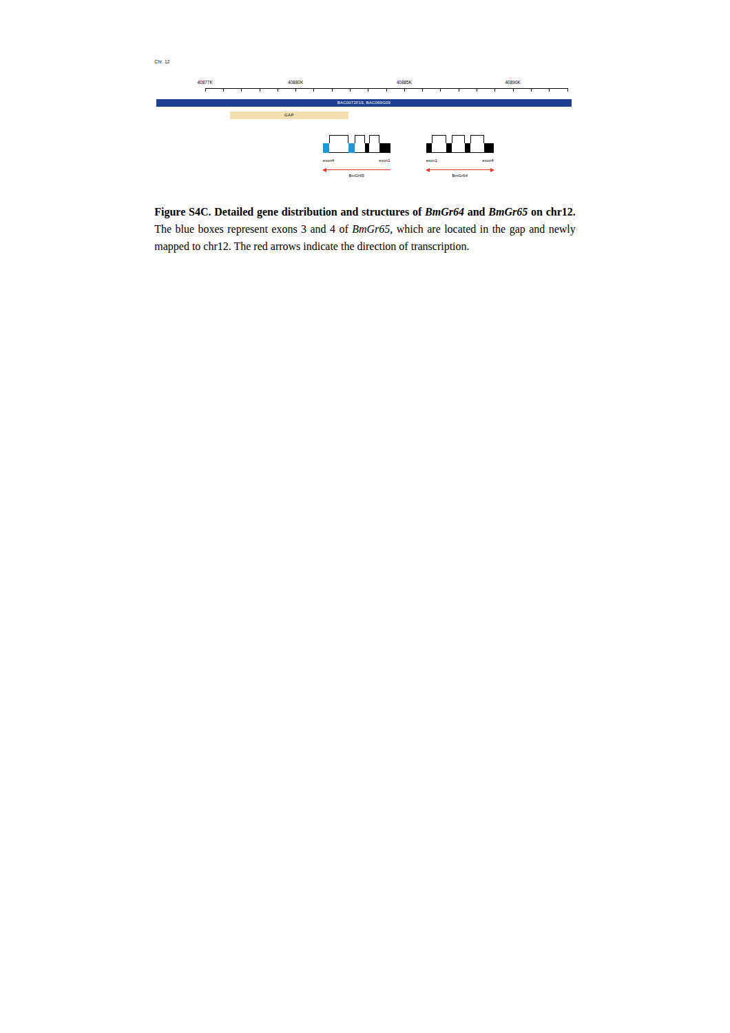Chr. 12
40877K
40880K
40885K
40890K
BAC0072F19, BAC069G09
GAP
exon4
exon1
exon1
exon4
BmGr65
BmGr64
Figure S4C. Detailed gene distribution and structures of BmGr64 and BmGr65 on chr12. The blue boxes represent exons 3 and 4 of BmGr65, which are located in the gap and newly mapped to chr12. The red arrows indicate the direction of transcription.